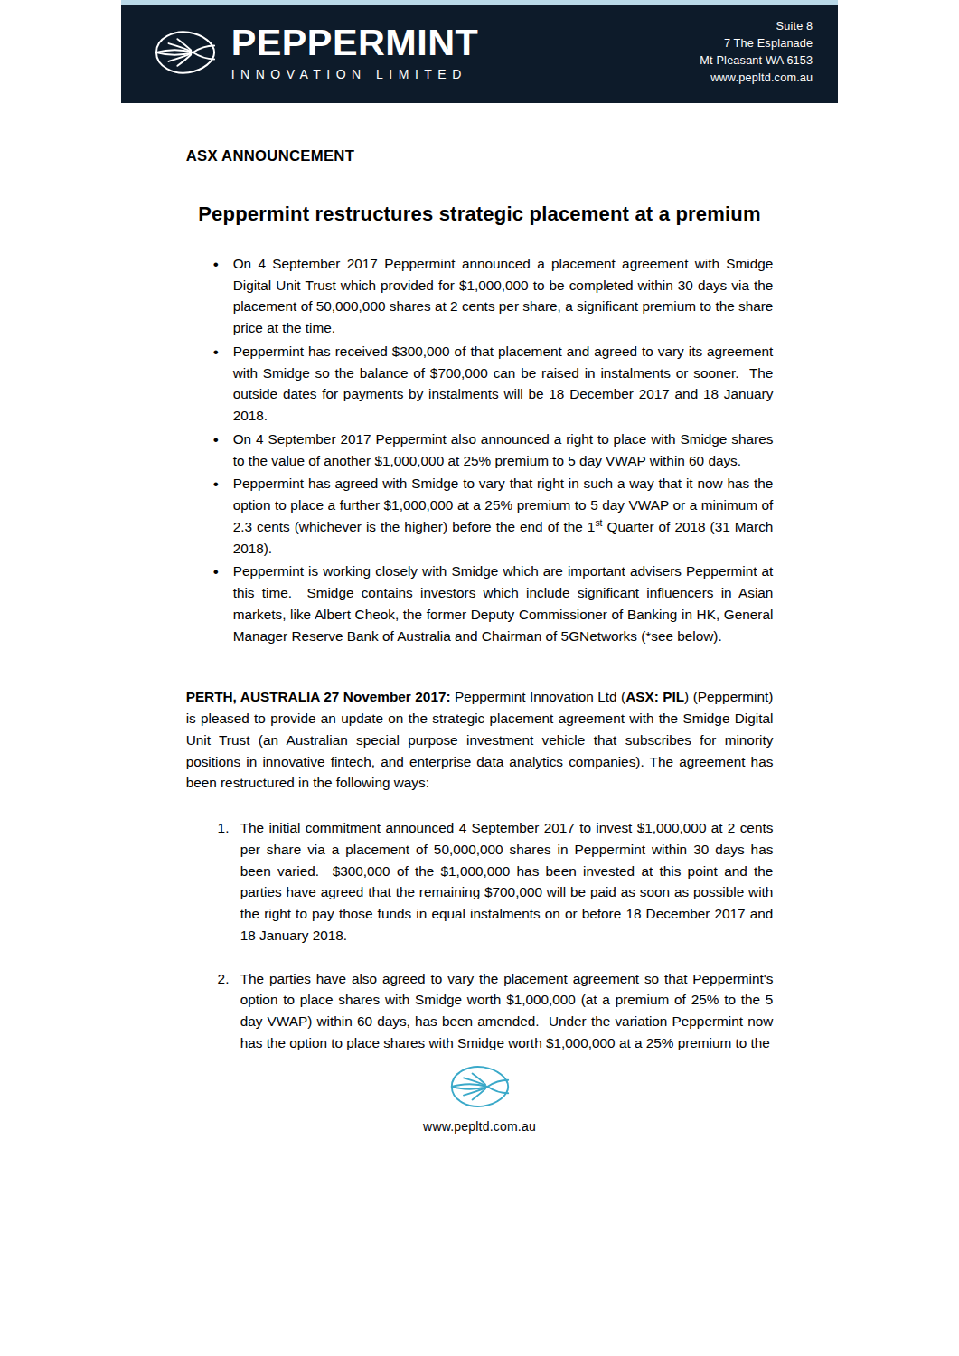PEPPERMINT INNOVATION LIMITED
Suite 8
7 The Esplanade
Mt Pleasant WA 6153
www.pepltd.com.au
ASX ANNOUNCEMENT
Peppermint restructures strategic placement at a premium
On 4 September 2017 Peppermint announced a placement agreement with Smidge Digital Unit Trust which provided for $1,000,000 to be completed within 30 days via the placement of 50,000,000 shares at 2 cents per share, a significant premium to the share price at the time.
Peppermint has received $300,000 of that placement and agreed to vary its agreement with Smidge so the balance of $700,000 can be raised in instalments or sooner. The outside dates for payments by instalments will be 18 December 2017 and 18 January 2018.
On 4 September 2017 Peppermint also announced a right to place with Smidge shares to the value of another $1,000,000 at 25% premium to 5 day VWAP within 60 days.
Peppermint has agreed with Smidge to vary that right in such a way that it now has the option to place a further $1,000,000 at a 25% premium to 5 day VWAP or a minimum of 2.3 cents (whichever is the higher) before the end of the 1st Quarter of 2018 (31 March 2018).
Peppermint is working closely with Smidge which are important advisers Peppermint at this time. Smidge contains investors which include significant influencers in Asian markets, like Albert Cheok, the former Deputy Commissioner of Banking in HK, General Manager Reserve Bank of Australia and Chairman of 5GNetworks (*see below).
PERTH, AUSTRALIA 27 November 2017: Peppermint Innovation Ltd (ASX: PIL) (Peppermint) is pleased to provide an update on the strategic placement agreement with the Smidge Digital Unit Trust (an Australian special purpose investment vehicle that subscribes for minority positions in innovative fintech, and enterprise data analytics companies). The agreement has been restructured in the following ways:
The initial commitment announced 4 September 2017 to invest $1,000,000 at 2 cents per share via a placement of 50,000,000 shares in Peppermint within 30 days has been varied. $300,000 of the $1,000,000 has been invested at this point and the parties have agreed that the remaining $700,000 will be paid as soon as possible with the right to pay those funds in equal instalments on or before 18 December 2017 and 18 January 2018.
The parties have also agreed to vary the placement agreement so that Peppermint's option to place shares with Smidge worth $1,000,000 (at a premium of 25% to the 5 day VWAP) within 60 days, has been amended. Under the variation Peppermint now has the option to place shares with Smidge worth $1,000,000 at a 25% premium to the
www.pepltd.com.au